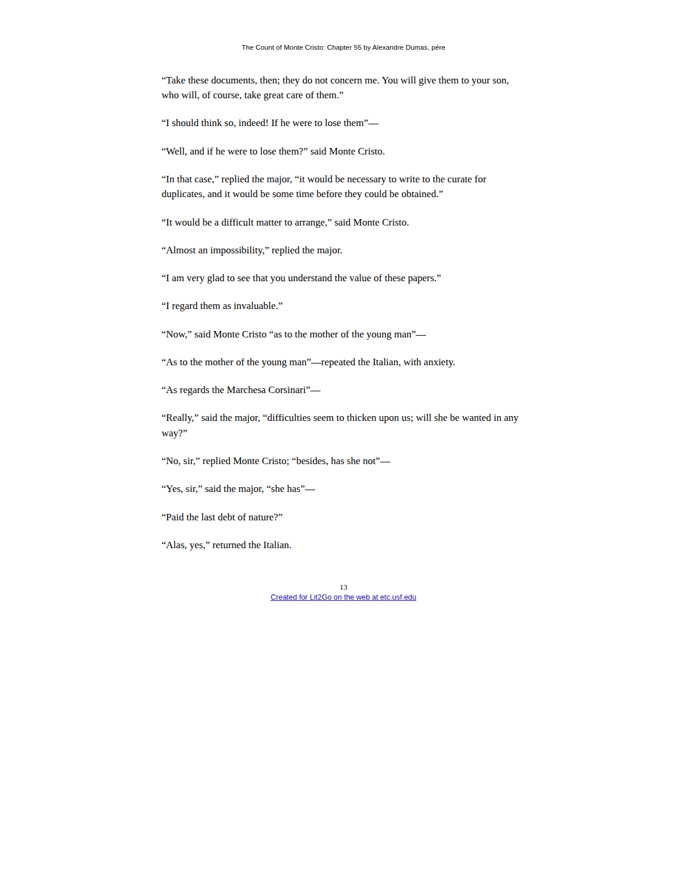The Count of Monte Cristo: Chapter 55 by Alexandre Dumas, pére
“Take these documents, then; they do not concern me. You will give them to your son, who will, of course, take great care of them.”
“I should think so, indeed! If he were to lose them”—
“Well, and if he were to lose them?” said Monte Cristo.
“In that case,” replied the major, “it would be necessary to write to the curate for duplicates, and it would be some time before they could be obtained.”
“It would be a difficult matter to arrange,” said Monte Cristo.
“Almost an impossibility,” replied the major.
“I am very glad to see that you understand the value of these papers.”
“I regard them as invaluable.”
“Now,” said Monte Cristo “as to the mother of the young man”—
“As to the mother of the young man”—repeated the Italian, with anxiety.
“As regards the Marchesa Corsinari”—
“Really,” said the major, “difficulties seem to thicken upon us; will she be wanted in any way?”
“No, sir,” replied Monte Cristo; “besides, has she not”—
“Yes, sir,” said the major, “she has”—
“Paid the last debt of nature?”
“Alas, yes,” returned the Italian.
13 Created for Lit2Go on the web at etc.usf.edu